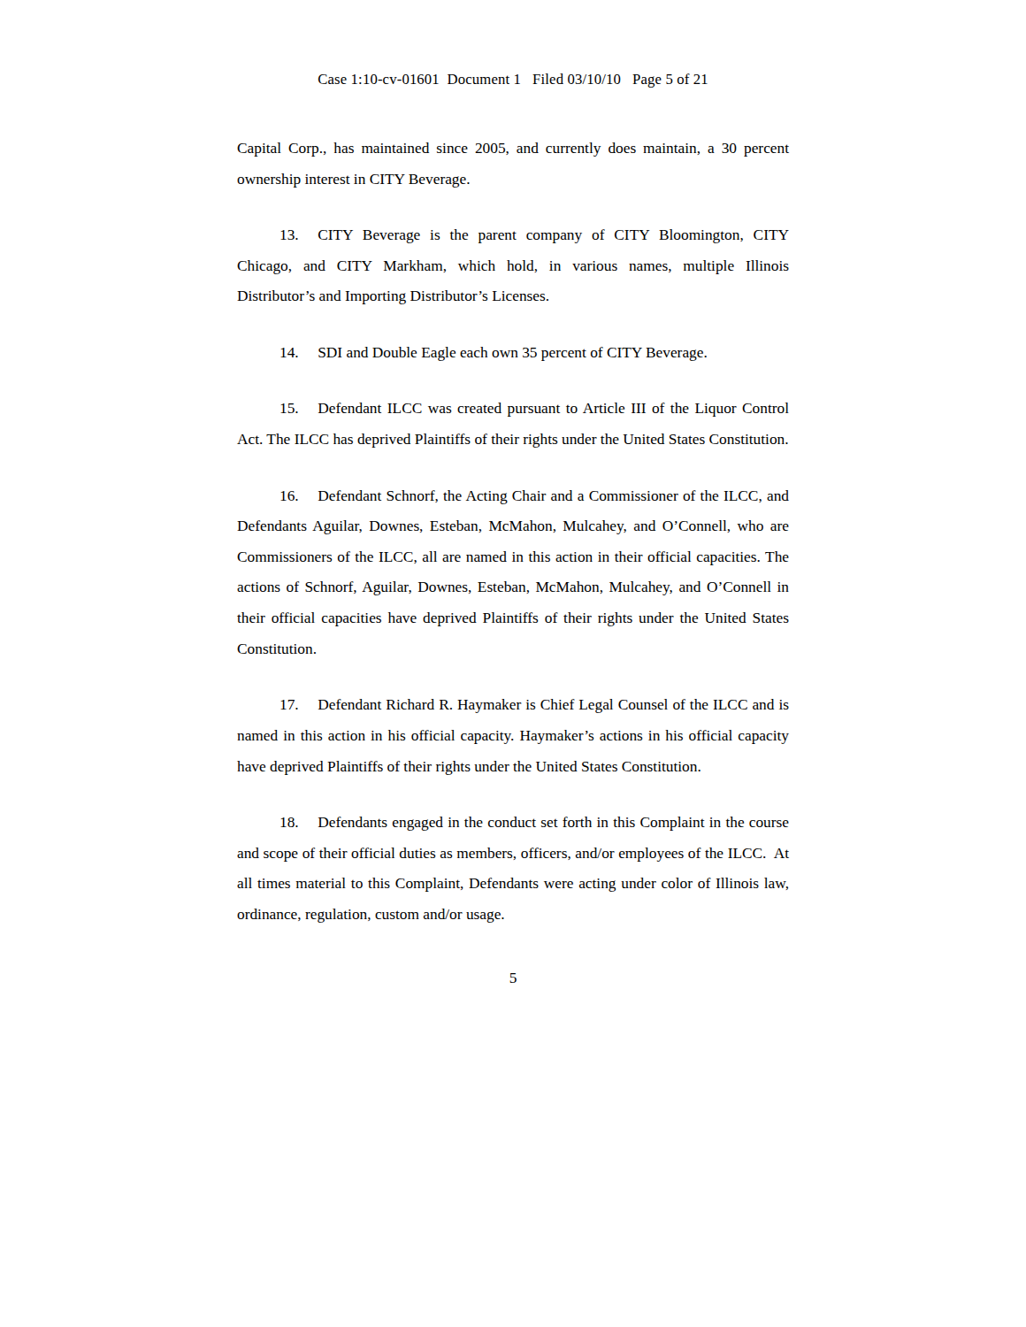Case 1:10-cv-01601 Document 1 Filed 03/10/10 Page 5 of 21
Capital Corp., has maintained since 2005, and currently does maintain, a 30 percent ownership interest in CITY Beverage.
13. CITY Beverage is the parent company of CITY Bloomington, CITY Chicago, and CITY Markham, which hold, in various names, multiple Illinois Distributor’s and Importing Distributor’s Licenses.
14. SDI and Double Eagle each own 35 percent of CITY Beverage.
15. Defendant ILCC was created pursuant to Article III of the Liquor Control Act. The ILCC has deprived Plaintiffs of their rights under the United States Constitution.
16. Defendant Schnorf, the Acting Chair and a Commissioner of the ILCC, and Defendants Aguilar, Downes, Esteban, McMahon, Mulcahey, and O’Connell, who are Commissioners of the ILCC, all are named in this action in their official capacities. The actions of Schnorf, Aguilar, Downes, Esteban, McMahon, Mulcahey, and O’Connell in their official capacities have deprived Plaintiffs of their rights under the United States Constitution.
17. Defendant Richard R. Haymaker is Chief Legal Counsel of the ILCC and is named in this action in his official capacity. Haymaker’s actions in his official capacity have deprived Plaintiffs of their rights under the United States Constitution.
18. Defendants engaged in the conduct set forth in this Complaint in the course and scope of their official duties as members, officers, and/or employees of the ILCC. At all times material to this Complaint, Defendants were acting under color of Illinois law, ordinance, regulation, custom and/or usage.
5